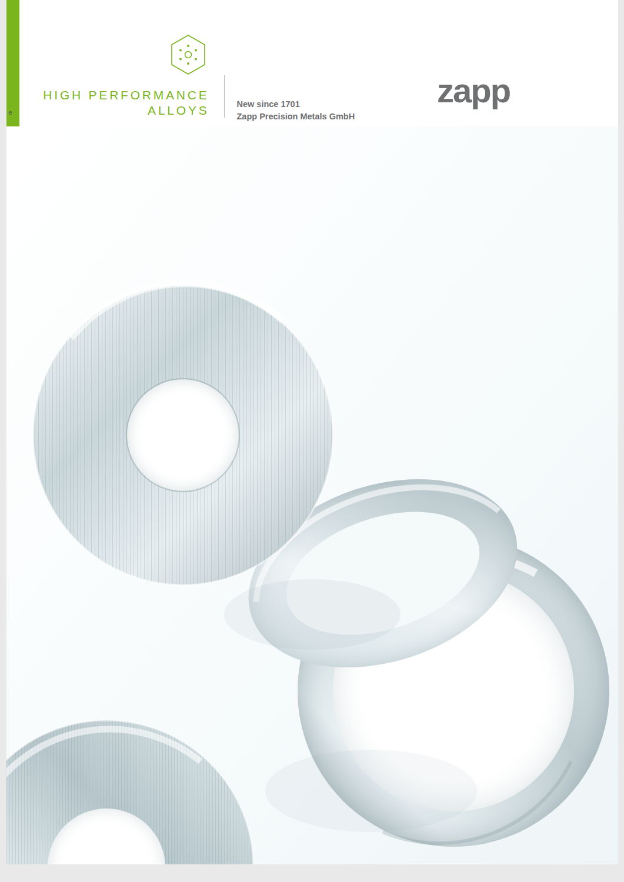e
HIGH PERFORMANCE ALLOYS
New since 1701
Zapp Precision Metals GmbH
zapp